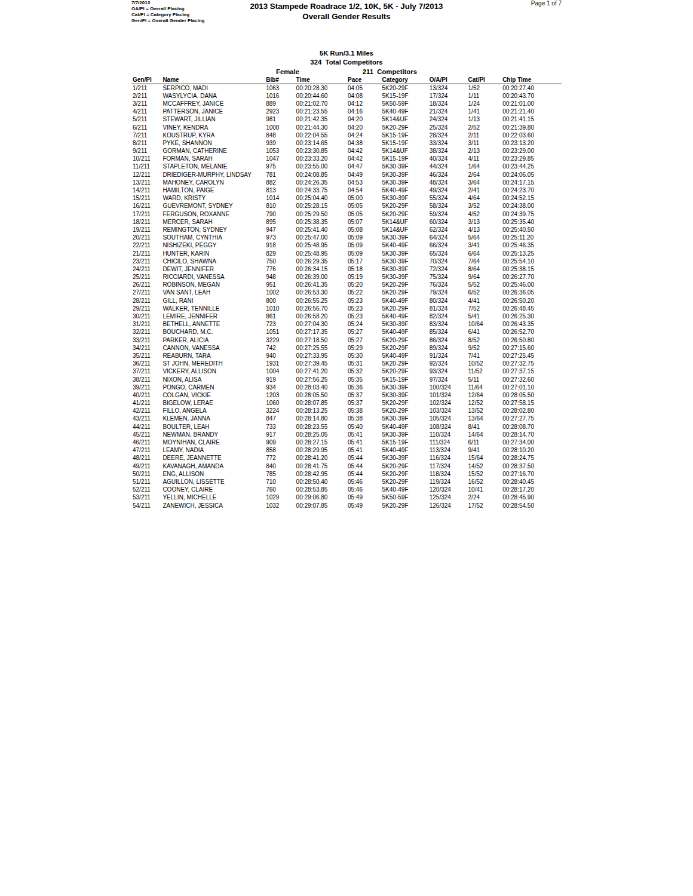7/7/2013
OA/Pl = Overall Placing
Cat/Pl = Category Placing
Gen/Pl = Overall Gender Placing
Page 1 of 7
2013 Stampede Roadrace 1/2, 10K, 5K - July 7/2013
Overall Gender Results
5K Run/3.1 Miles
324 Total Competitors
Female 211 Competitors
| Gen/Pl | Name | Bib# | Time | Pace | Category | O/A/Pl | Cat/Pl | Chip Time |
| --- | --- | --- | --- | --- | --- | --- | --- | --- |
| 1/211 | SERPICO, MADI | 1063 | 00:20:28.30 | 04:05 | 5K20-29F | 13/324 | 1/52 | 00:20:27.40 |
| 2/211 | WASYLYCIA, DANA | 1016 | 00:20:44.60 | 04:08 | 5K15-19F | 17/324 | 1/11 | 00:20:43.70 |
| 3/211 | MCCAFFREY, JANICE | 889 | 00:21:02.70 | 04:12 | 5K50-59F | 18/324 | 1/24 | 00:21:01.00 |
| 4/211 | PATTERSON, JANICE | 2923 | 00:21:23.55 | 04:16 | 5K40-49F | 21/324 | 1/41 | 00:21:21.40 |
| 5/211 | STEWART, JILLIAN | 981 | 00:21:42.35 | 04:20 | 5K14&UF | 24/324 | 1/13 | 00:21:41.15 |
| 6/211 | VINEY, KENDRA | 1008 | 00:21:44.30 | 04:20 | 5K20-29F | 25/324 | 2/52 | 00:21:39.80 |
| 7/211 | KOUSTRUP, KYRA | 848 | 00:22:04.55 | 04:24 | 5K15-19F | 28/324 | 2/11 | 00:22:03.60 |
| 8/211 | PYKE, SHANNON | 939 | 00:23:14.65 | 04:38 | 5K15-19F | 33/324 | 3/11 | 00:23:13.20 |
| 9/211 | GORMAN, CATHERINE | 1053 | 00:23:30.85 | 04:42 | 5K14&UF | 38/324 | 2/13 | 00:23:29.00 |
| 10/211 | FORMAN, SARAH | 1047 | 00:23:33.20 | 04:42 | 5K15-19F | 40/324 | 4/11 | 00:23:29.85 |
| 11/211 | STAPLETON, MELANIE | 975 | 00:23:55.00 | 04:47 | 5K30-39F | 44/324 | 1/64 | 00:23:44.25 |
| 12/211 | DRIEDIGER-MURPHY, LINDSAY | 781 | 00:24:08.85 | 04:49 | 5K30-39F | 46/324 | 2/64 | 00:24:06.05 |
| 13/211 | MAHONEY, CAROLYN | 882 | 00:24:26.35 | 04:53 | 5K30-39F | 48/324 | 3/64 | 00:24:17.15 |
| 14/211 | HAMILTON, PAIGE | 813 | 00:24:33.75 | 04:54 | 5K40-49F | 49/324 | 2/41 | 00:24:23.70 |
| 15/211 | WARD, KRISTY | 1014 | 00:25:04.40 | 05:00 | 5K30-39F | 55/324 | 4/64 | 00:24:52.15 |
| 16/211 | GUEVREMONT, SYDNEY | 810 | 00:25:28.15 | 05:05 | 5K20-29F | 58/324 | 3/52 | 00:24:38.00 |
| 17/211 | FERGUSON, ROXANNE | 790 | 00:25:29.50 | 05:05 | 5K20-29F | 59/324 | 4/52 | 00:24:39.75 |
| 18/211 | MERCER, SARAH | 895 | 00:25:38.35 | 05:07 | 5K14&UF | 60/324 | 3/13 | 00:25:35.40 |
| 19/211 | REMINGTON, SYDNEY | 947 | 00:25:41.40 | 05:08 | 5K14&UF | 62/324 | 4/13 | 00:25:40.50 |
| 20/211 | SOUTHAM, CYNTHIA | 973 | 00:25:47.00 | 05:09 | 5K30-39F | 64/324 | 5/64 | 00:25:11.20 |
| 22/211 | NISHIZEKI, PEGGY | 918 | 00:25:48.95 | 05:09 | 5K40-49F | 66/324 | 3/41 | 00:25:46.35 |
| 21/211 | HUNTER, KARIN | 829 | 00:25:48.95 | 05:09 | 5K30-39F | 65/324 | 6/64 | 00:25:13.25 |
| 23/211 | CHICILO, SHAWNA | 750 | 00:26:29.35 | 05:17 | 5K30-39F | 70/324 | 7/64 | 00:25:54.10 |
| 24/211 | DEWIT, JENNIFER | 776 | 00:26:34.15 | 05:18 | 5K30-39F | 72/324 | 8/64 | 00:25:38.15 |
| 25/211 | RICCIARDI, VANESSA | 948 | 00:26:39.00 | 05:19 | 5K30-39F | 75/324 | 9/64 | 00:26:27.70 |
| 26/211 | ROBINSON, MEGAN | 951 | 00:26:41.35 | 05:20 | 5K20-29F | 76/324 | 5/52 | 00:25:46.00 |
| 27/211 | VAN SANT, LEAH | 1002 | 00:26:53.30 | 05:22 | 5K20-29F | 79/324 | 6/52 | 00:26:36.05 |
| 28/211 | GILL, RANI | 800 | 00:26:55.25 | 05:23 | 5K40-49F | 80/324 | 4/41 | 00:26:50.20 |
| 29/211 | WALKER, TENNILLE | 1010 | 00:26:56.70 | 05:23 | 5K20-29F | 81/324 | 7/52 | 00:26:48.45 |
| 30/211 | LEMIRE, JENNIFER | 861 | 00:26:58.20 | 05:23 | 5K40-49F | 82/324 | 5/41 | 00:26:25.30 |
| 31/211 | BETHELL, ANNETTE | 723 | 00:27:04.30 | 05:24 | 5K30-39F | 83/324 | 10/64 | 00:26:43.35 |
| 32/211 | BOUCHARD, M.C. | 1051 | 00:27:17.35 | 05:27 | 5K40-49F | 85/324 | 6/41 | 00:26:52.70 |
| 33/211 | PARKER, ALICIA | 3229 | 00:27:18.50 | 05:27 | 5K20-29F | 86/324 | 8/52 | 00:26:50.80 |
| 34/211 | CANNON, VANESSA | 742 | 00:27:25.55 | 05:29 | 5K20-29F | 89/324 | 9/52 | 00:27:15.60 |
| 35/211 | REABURN, TARA | 940 | 00:27:33.95 | 05:30 | 5K40-49F | 91/324 | 7/41 | 00:27:25.45 |
| 36/211 | ST JOHN, MEREDITH | 1931 | 00:27:39.45 | 05:31 | 5K20-29F | 92/324 | 10/52 | 00:27:32.75 |
| 37/211 | VICKERY, ALLISON | 1004 | 00:27:41.20 | 05:32 | 5K20-29F | 93/324 | 11/52 | 00:27:37.15 |
| 38/211 | NIXON, ALISA | 919 | 00:27:56.25 | 05:35 | 5K15-19F | 97/324 | 5/11 | 00:27:32.60 |
| 39/211 | PONGO, CARMEN | 934 | 00:28:03.40 | 05:36 | 5K30-39F | 100/324 | 11/64 | 00:27:01.10 |
| 40/211 | COLGAN, VICKIE | 1203 | 00:28:05.50 | 05:37 | 5K30-39F | 101/324 | 12/64 | 00:28:05.50 |
| 41/211 | BIGELOW, LERAE | 1060 | 00:28:07.85 | 05:37 | 5K20-29F | 102/324 | 12/52 | 00:27:58.15 |
| 42/211 | FILLO, ANGELA | 3224 | 00:28:13.25 | 05:38 | 5K20-29F | 103/324 | 13/52 | 00:28:02.80 |
| 43/211 | KLEMEN, JANNA | 847 | 00:28:14.80 | 05:38 | 5K30-39F | 105/324 | 13/64 | 00:27:27.75 |
| 44/211 | BOULTER, LEAH | 733 | 00:28:23.55 | 05:40 | 5K40-49F | 108/324 | 8/41 | 00:28:08.70 |
| 45/211 | NEWMAN, BRANDY | 917 | 00:28:25.05 | 05:41 | 5K30-39F | 110/324 | 14/64 | 00:28:14.70 |
| 46/211 | MOYNIHAN, CLAIRE | 909 | 00:28:27.15 | 05:41 | 5K15-19F | 111/324 | 6/11 | 00:27:34.00 |
| 47/211 | LEAMY, NADIA | 858 | 00:28:29.95 | 05:41 | 5K40-49F | 113/324 | 9/41 | 00:28:10.20 |
| 48/211 | DEERE, JEANNETTE | 772 | 00:28:41.20 | 05:44 | 5K30-39F | 116/324 | 15/64 | 00:28:24.75 |
| 49/211 | KAVANAGH, AMANDA | 840 | 00:28:41.75 | 05:44 | 5K20-29F | 117/324 | 14/52 | 00:28:37.50 |
| 50/211 | ENG, ALLISON | 785 | 00:28:42.95 | 05:44 | 5K20-29F | 118/324 | 15/52 | 00:27:16.70 |
| 51/211 | AGUILLON, LISSETTE | 710 | 00:28:50.40 | 05:46 | 5K20-29F | 119/324 | 16/52 | 00:28:40.45 |
| 52/211 | COONEY, CLAIRE | 760 | 00:28:53.85 | 05:46 | 5K40-49F | 120/324 | 10/41 | 00:28:17.20 |
| 53/211 | YELLIN, MICHELLE | 1029 | 00:29:06.80 | 05:49 | 5K50-59F | 125/324 | 2/24 | 00:28:45.90 |
| 54/211 | ZANEWICH, JESSICA | 1032 | 00:29:07.85 | 05:49 | 5K20-29F | 126/324 | 17/52 | 00:28:54.50 |